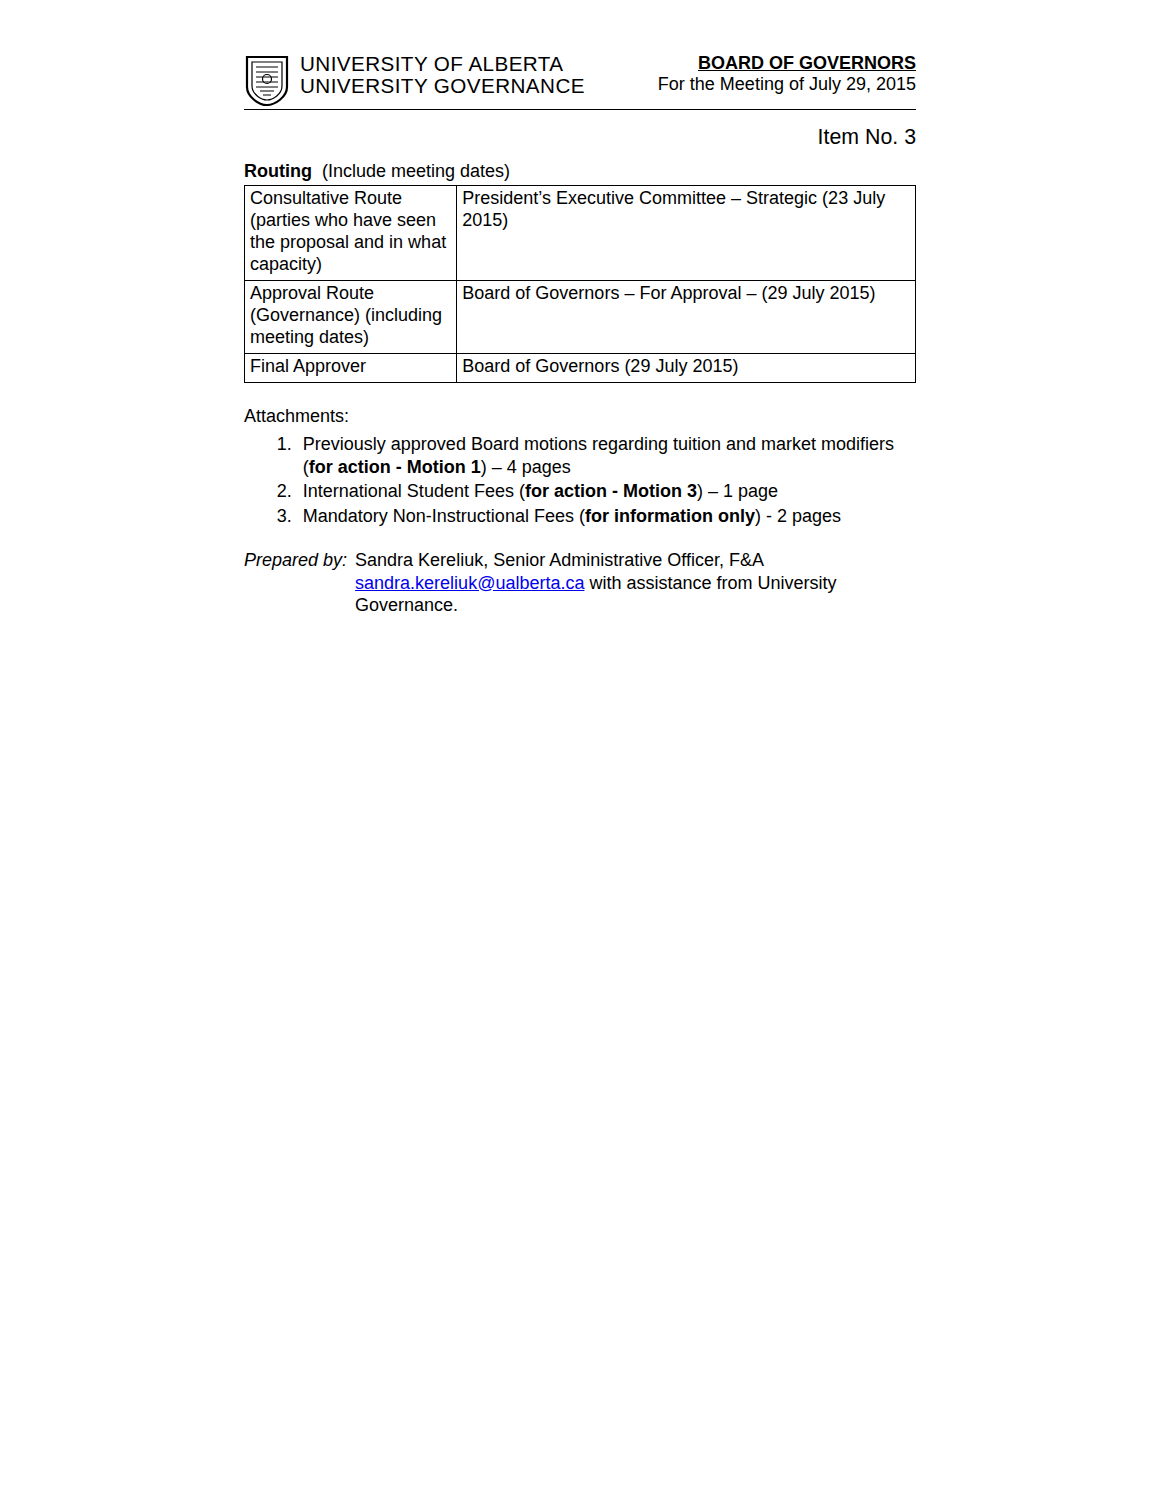UNIVERSITY OF ALBERTA
UNIVERSITY GOVERNANCE
BOARD OF GOVERNORS
For the Meeting of July 29, 2015
Item No. 3
Routing (Include meeting dates)
| Consultative Route (parties who have seen the proposal and in what capacity) | President’s Executive Committee – Strategic (23 July 2015) |
| Approval Route (Governance) (including meeting dates) | Board of Governors – For Approval – (29 July 2015) |
| Final Approver | Board of Governors (29 July 2015) |
Attachments:
Previously approved Board motions regarding tuition and market modifiers (for action - Motion 1) – 4 pages
International Student Fees (for action - Motion 3) – 1 page
Mandatory Non-Instructional Fees (for information only) - 2 pages
Prepared by:
Sandra Kereliuk, Senior Administrative Officer, F&A sandra.kereliuk@ualberta.ca with assistance from University Governance.